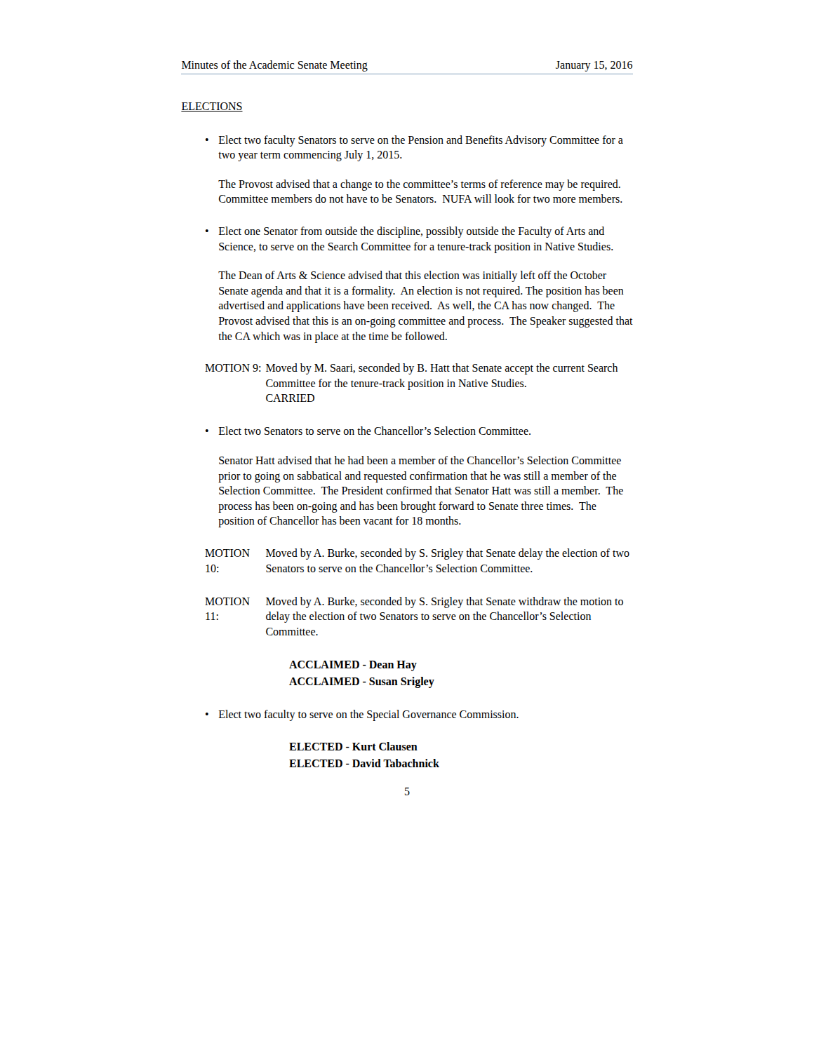Minutes of the Academic Senate Meeting January 15, 2016
ELECTIONS
•
Elect two faculty Senators to serve on the Pension and Benefits Advisory Committee for a two year term commencing July 1, 2015.
The Provost advised that a change to the committee’s terms of reference may be required. Committee members do not have to be Senators. NUFA will look for two more members.
•
Elect one Senator from outside the discipline, possibly outside the Faculty of Arts and Science, to serve on the Search Committee for a tenure-track position in Native Studies.
The Dean of Arts & Science advised that this election was initially left off the October Senate agenda and that it is a formality. An election is not required. The position has been advertised and applications have been received. As well, the CA has now changed. The Provost advised that this is an on-going committee and process. The Speaker suggested that the CA which was in place at the time be followed.
MOTION 9:
Moved by M. Saari, seconded by B. Hatt that Senate accept the current Search Committee for the tenure-track position in Native Studies.
CARRIED
•
Elect two Senators to serve on the Chancellor’s Selection Committee.
Senator Hatt advised that he had been a member of the Chancellor’s Selection Committee prior to going on sabbatical and requested confirmation that he was still a member of the Selection Committee. The President confirmed that Senator Hatt was still a member. The process has been on-going and has been brought forward to Senate three times. The position of Chancellor has been vacant for 18 months.
MOTION 10:
Moved by A. Burke, seconded by S. Srigley that Senate delay the election of two Senators to serve on the Chancellor’s Selection Committee.
MOTION 11:
Moved by A. Burke, seconded by S. Srigley that Senate withdraw the motion to delay the election of two Senators to serve on the Chancellor’s Selection Committee.
ACCLAIMED - Dean Hay
ACCLAIMED - Susan Srigley
•
Elect two faculty to serve on the Special Governance Commission.
ELECTED - Kurt Clausen
ELECTED - David Tabachnick
5